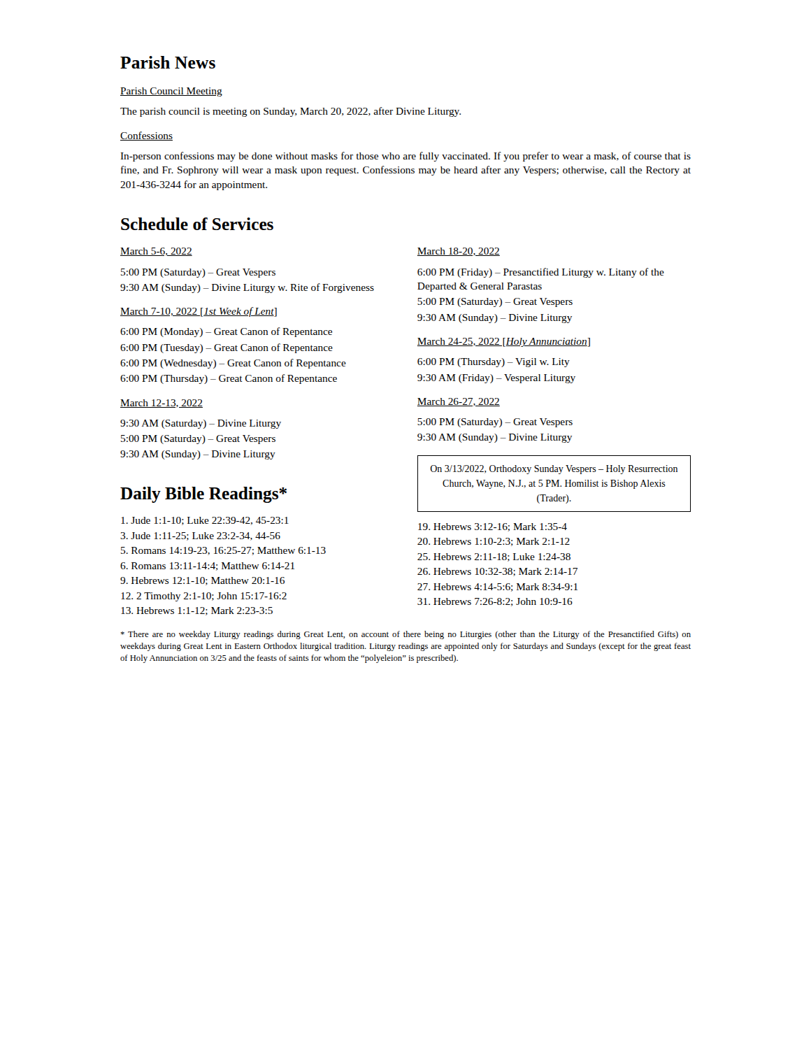Parish News
Parish Council Meeting
The parish council is meeting on Sunday, March 20, 2022, after Divine Liturgy.
Confessions
In-person confessions may be done without masks for those who are fully vaccinated. If you prefer to wear a mask, of course that is fine, and Fr. Sophrony will wear a mask upon request. Confessions may be heard after any Vespers; otherwise, call the Rectory at 201-436-3244 for an appointment.
Schedule of Services
March 5-6, 2022
5:00 PM (Saturday) – Great Vespers
9:30 AM (Sunday) – Divine Liturgy w. Rite of Forgiveness
March 7-10, 2022 [1st Week of Lent]
6:00 PM (Monday) – Great Canon of Repentance
6:00 PM (Tuesday) – Great Canon of Repentance
6:00 PM (Wednesday) – Great Canon of Repentance
6:00 PM (Thursday) – Great Canon of Repentance
March 12-13, 2022
9:30 AM (Saturday) – Divine Liturgy
5:00 PM (Saturday) – Great Vespers
9:30 AM (Sunday) – Divine Liturgy
Daily Bible Readings*
1. Jude 1:1-10; Luke 22:39-42, 45-23:1
3. Jude 1:11-25; Luke 23:2-34, 44-56
5. Romans 14:19-23, 16:25-27; Matthew 6:1-13
6. Romans 13:11-14:4; Matthew 6:14-21
9. Hebrews 12:1-10; Matthew 20:1-16
12. 2 Timothy 2:1-10; John 15:17-16:2
13. Hebrews 1:1-12; Mark 2:23-3:5
March 18-20, 2022
6:00 PM (Friday) – Presanctified Liturgy w. Litany of the Departed & General Parastas
5:00 PM (Saturday) – Great Vespers
9:30 AM (Sunday) – Divine Liturgy
March 24-25, 2022 [Holy Annunciation]
6:00 PM (Thursday) – Vigil w. Lity
9:30 AM (Friday) – Vesperal Liturgy
March 26-27, 2022
5:00 PM (Saturday) – Great Vespers
9:30 AM (Sunday) – Divine Liturgy
On 3/13/2022, Orthodoxy Sunday Vespers – Holy Resurrection Church, Wayne, N.J., at 5 PM. Homilist is Bishop Alexis (Trader).
19. Hebrews 3:12-16; Mark 1:35-4
20. Hebrews 1:10-2:3; Mark 2:1-12
25. Hebrews 2:11-18; Luke 1:24-38
26. Hebrews 10:32-38; Mark 2:14-17
27. Hebrews 4:14-5:6; Mark 8:34-9:1
31. Hebrews 7:26-8:2; John 10:9-16
* There are no weekday Liturgy readings during Great Lent, on account of there being no Liturgies (other than the Liturgy of the Presanctified Gifts) on weekdays during Great Lent in Eastern Orthodox liturgical tradition. Liturgy readings are appointed only for Saturdays and Sundays (except for the great feast of Holy Annunciation on 3/25 and the feasts of saints for whom the “polyeleion” is prescribed).